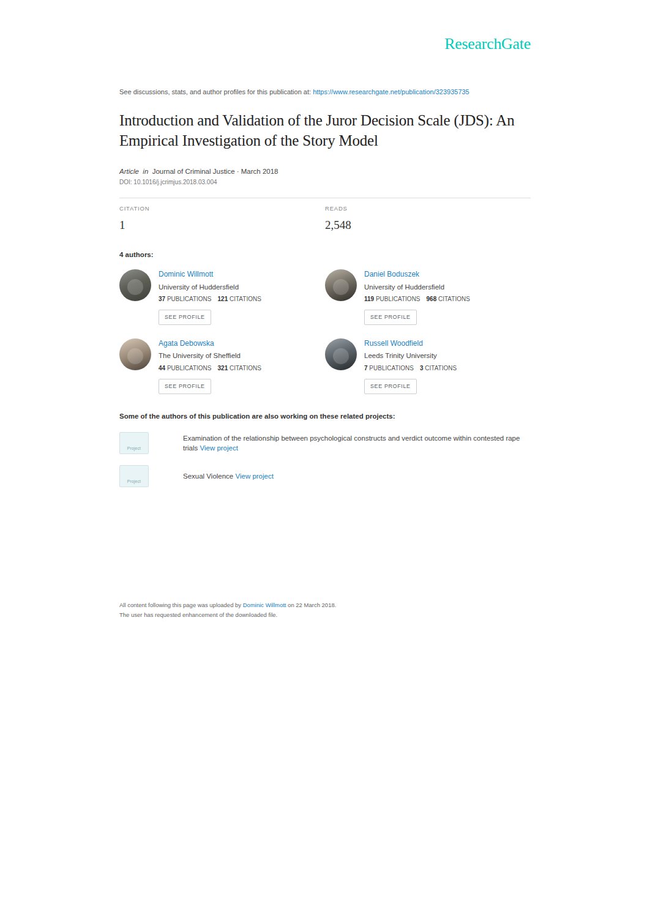ResearchGate
See discussions, stats, and author profiles for this publication at: https://www.researchgate.net/publication/323935735
Introduction and Validation of the Juror Decision Scale (JDS): An Empirical Investigation of the Story Model
Article in Journal of Criminal Justice · March 2018
DOI: 10.1016/j.jcrimjus.2018.03.004
Citation
1
Reads
2,548
4 authors:
Dominic Willmott
University of Huddersfield
37 PUBLICATIONS 121 CITATIONS
See Profile
Daniel Boduszek
University of Huddersfield
119 PUBLICATIONS 968 CITATIONS
See Profile
Agata Debowska
The University of Sheffield
44 PUBLICATIONS 321 CITATIONS
See Profile
Russell Woodfield
Leeds Trinity University
7 PUBLICATIONS 3 CITATIONS
See Profile
Some of the authors of this publication are also working on these related projects:
Project
Examination of the relationship between psychological constructs and verdict outcome within contested rape trials View project
Project
Sexual Violence View project
All content following this page was uploaded by Dominic Willmott on 22 March 2018.
The user has requested enhancement of the downloaded file.